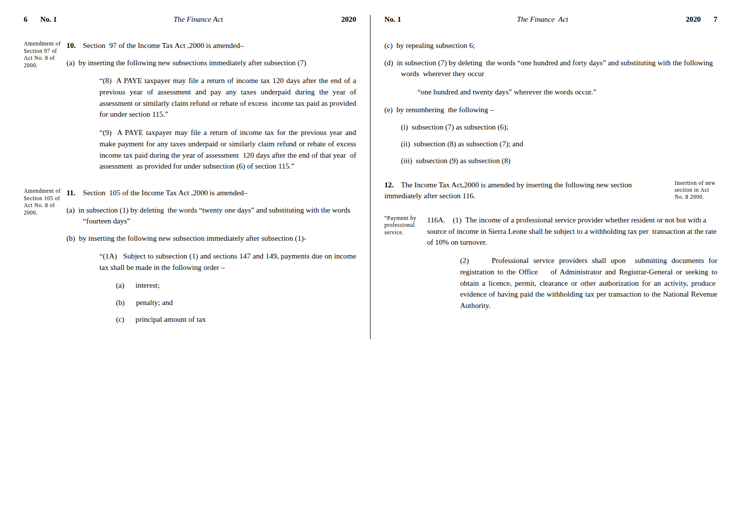6 No. 1 The Finance Act 2020
Amendment of Section 97 of Act No. 8 of 2000.
10. Section 97 of the Income Tax Act ,2000 is amended–
(a) by inserting the following new subsections immediately after subsection (7)
“(8) A PAYE taxpayer may file a return of income tax 120 days after the end of a previous year of assessment and pay any taxes underpaid during the year of assessment or similarly claim refund or rebate of excess income tax paid as provided for under section 115.”
“(9) A PAYE taxpayer may file a return of income tax for the previous year and make payment for any taxes underpaid or similarly claim refund or rebate of excess income tax paid during the year of assessment 120 days after the end of that year of assessment as provided for under subsection (6) of section 115.”
Amendment of Section 105 of Act No. 8 of 2000.
11. Section 105 of the Income Tax Act ,2000 is amended–
(a) in subsection (1) by deleting the words “twenty one days” and substituting with the words “fourteen days”
(b) by inserting the following new subsection immediately after subsection (1)-
“(1A) Subject to subsection (1) and sections 147 and 149, payments due on income tax shall be made in the following order –
(a) interest;
(b) penalty; and
(c) principal amount of tax
No. 1 The Finance Act 2020 7
(c) by repealing subsection 6;
(d) in subsection (7) by deleting the words “one hundred and forty days” and substituting with the following words wherever they occur
“one hundred and twenty days” wherever the words occur.”
(e) by renumbering the following –
(i) subsection (7) as subsection (6);
(ii) subsection (8) as subsection (7); and
(iii) subsection (9) as subsection (8)
Insertion of new section in Act No. 8 2000.
12. The Income Tax Act,2000 is amended by inserting the following new section immediately after section 116.
“Payment by professional service.
116A. (1) The income of a professional service provider whether resident or not but with a source of income in Sierra Leone shall be subject to a withholding tax per transaction at the rate of 10% on turnover.
(2) Professional service providers shall upon submitting documents for registration to the Office of Administrator and Registrar-General or seeking to obtain a licence, permit, clearance or other authorization for an activity, produce evidence of having paid the withholding tax per transaction to the National Revenue Authority.